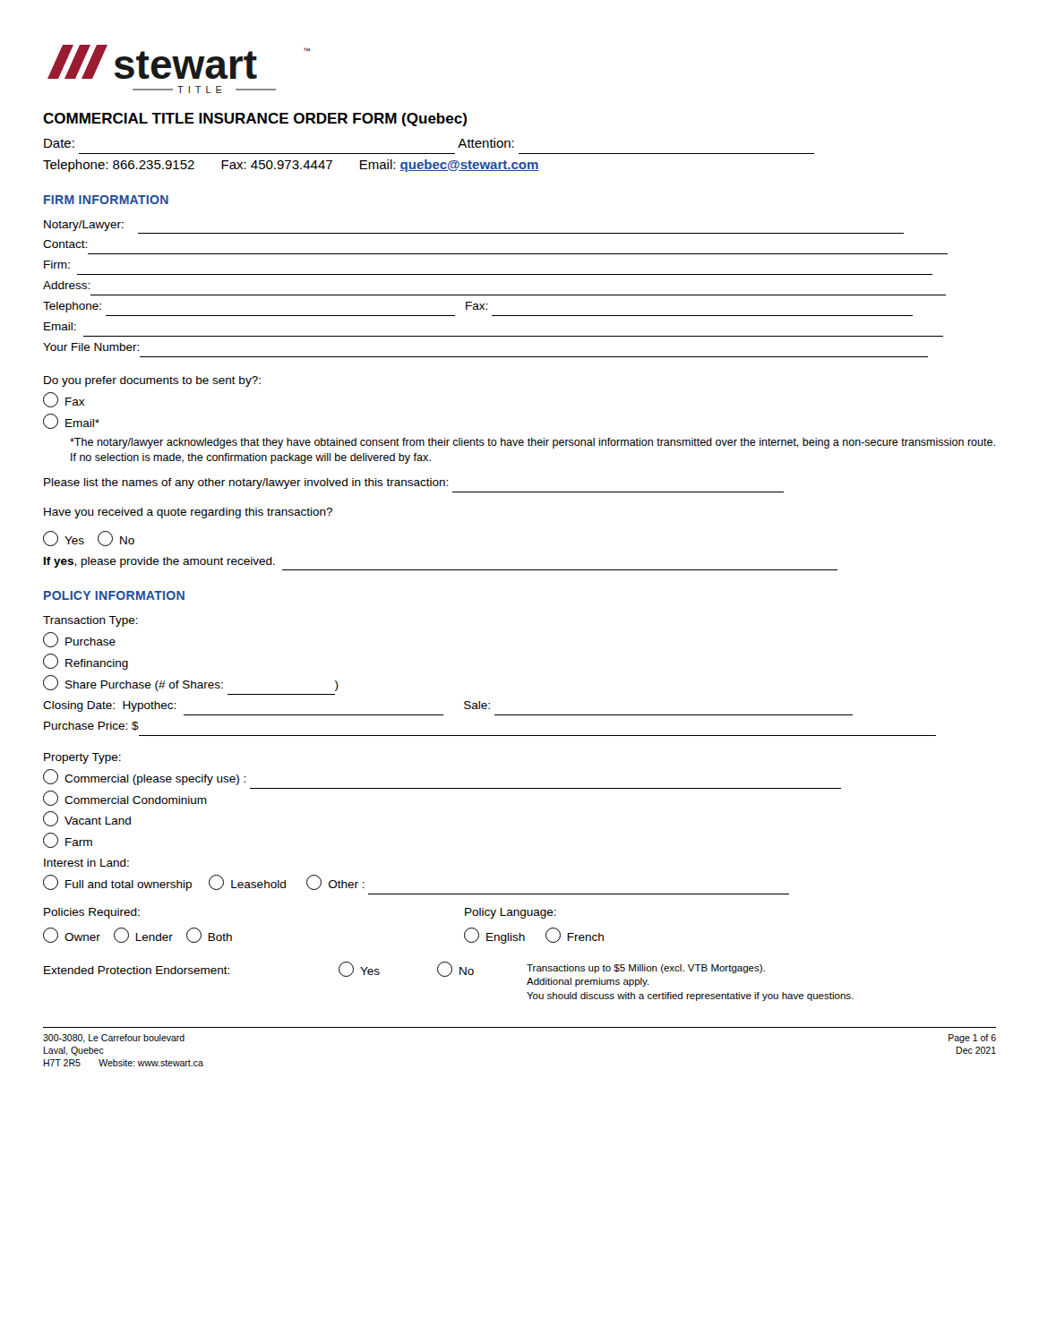stewart ™ TITLE
COMMERCIAL TITLE INSURANCE ORDER FORM (Quebec)
Date: Attention:
Telephone: 866.235.9152 Fax: 450.973.4447 Email: quebec@stewart.com
FIRM INFORMATION
Notary/Lawyer:
Contact:
Firm:
Address:
Telephone: Fax:
Email:
Your File Number:
Do you prefer documents to be sent by?:
Fax
Email*
*The notary/lawyer acknowledges that they have obtained consent from their clients to have their personal information transmitted over the internet, being a non-secure transmission route. If no selection is made, the confirmation package will be delivered by fax.
Please list the names of any other notary/lawyer involved in this transaction:
Have you received a quote regarding this transaction?
Yes No
If yes, please provide the amount received.
POLICY INFORMATION
Transaction Type:
Purchase
Refinancing
Share Purchase (# of Shares: )
Closing Date: Hypothec: Sale:
Purchase Price: $
Property Type:
Commercial (please specify use) :
Commercial Condominium
Vacant Land
Farm
Interest in Land:
Full and total ownership Leasehold Other :
Policies Required:
Owner Lender Both
Policy Language:
English French
Extended Protection Endorsement:
Yes
No
Transactions up to $5 Million (excl. VTB Mortgages).
Additional premiums apply.
You should discuss with a certified representative if you have questions.
300-3080, Le Carrefour boulevard
Laval, Quebec
H7T 2R5 Website: www.stewart.ca
Page 1 of 6
Dec 2021